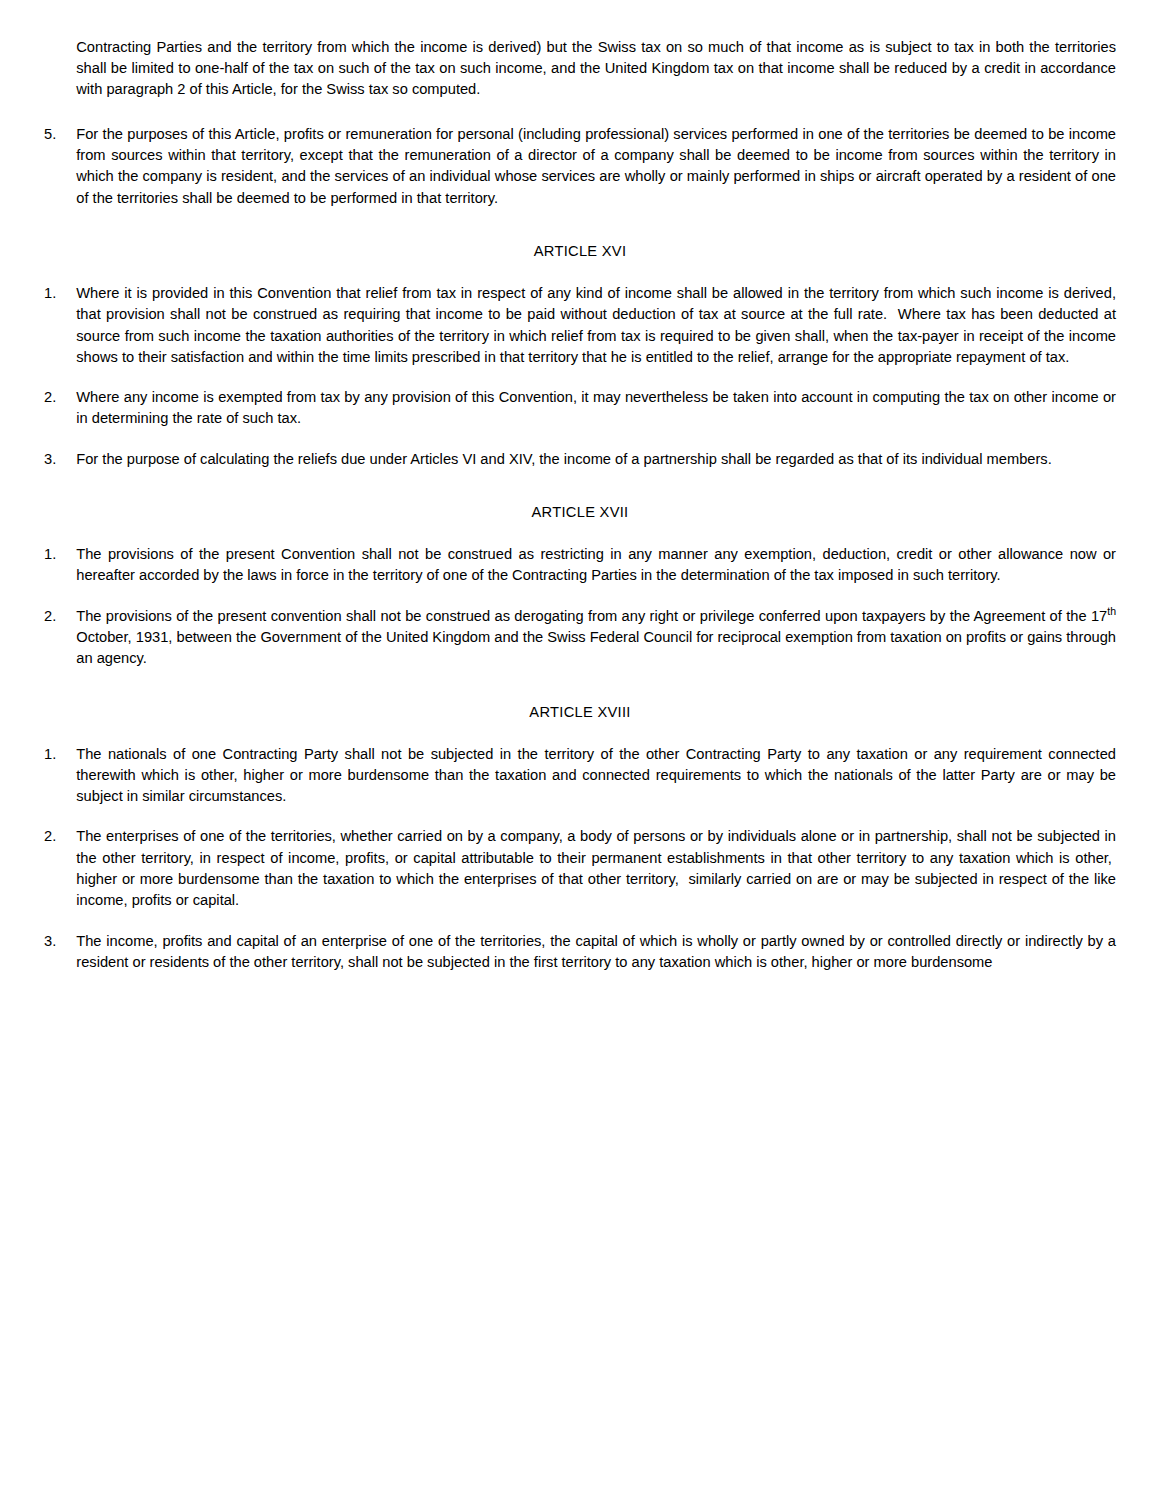Contracting Parties and the territory from which the income is derived) but the Swiss tax on so much of that income as is subject to tax in both the territories shall be limited to one-half of the tax on such of the tax on such income, and the United Kingdom tax on that income shall be reduced by a credit in accordance with paragraph 2 of this Article, for the Swiss tax so computed.
5. For the purposes of this Article, profits or remuneration for personal (including professional) services performed in one of the territories be deemed to be income from sources within that territory, except that the remuneration of a director of a company shall be deemed to be income from sources within the territory in which the company is resident, and the services of an individual whose services are wholly or mainly performed in ships or aircraft operated by a resident of one of the territories shall be deemed to be performed in that territory.
ARTICLE XVI
1. Where it is provided in this Convention that relief from tax in respect of any kind of income shall be allowed in the territory from which such income is derived, that provision shall not be construed as requiring that income to be paid without deduction of tax at source at the full rate. Where tax has been deducted at source from such income the taxation authorities of the territory in which relief from tax is required to be given shall, when the tax-payer in receipt of the income shows to their satisfaction and within the time limits prescribed in that territory that he is entitled to the relief, arrange for the appropriate repayment of tax.
2. Where any income is exempted from tax by any provision of this Convention, it may nevertheless be taken into account in computing the tax on other income or in determining the rate of such tax.
3. For the purpose of calculating the reliefs due under Articles VI and XIV, the income of a partnership shall be regarded as that of its individual members.
ARTICLE XVII
1. The provisions of the present Convention shall not be construed as restricting in any manner any exemption, deduction, credit or other allowance now or hereafter accorded by the laws in force in the territory of one of the Contracting Parties in the determination of the tax imposed in such territory.
2. The provisions of the present convention shall not be construed as derogating from any right or privilege conferred upon taxpayers by the Agreement of the 17th October, 1931, between the Government of the United Kingdom and the Swiss Federal Council for reciprocal exemption from taxation on profits or gains through an agency.
ARTICLE XVIII
1. The nationals of one Contracting Party shall not be subjected in the territory of the other Contracting Party to any taxation or any requirement connected therewith which is other, higher or more burdensome than the taxation and connected requirements to which the nationals of the latter Party are or may be subject in similar circumstances.
2. The enterprises of one of the territories, whether carried on by a company, a body of persons or by individuals alone or in partnership, shall not be subjected in the other territory, in respect of income, profits, or capital attributable to their permanent establishments in that other territory to any taxation which is other, higher or more burdensome than the taxation to which the enterprises of that other territory, similarly carried on are or may be subjected in respect of the like income, profits or capital.
3. The income, profits and capital of an enterprise of one of the territories, the capital of which is wholly or partly owned by or controlled directly or indirectly by a resident or residents of the other territory, shall not be subjected in the first territory to any taxation which is other, higher or more burdensome